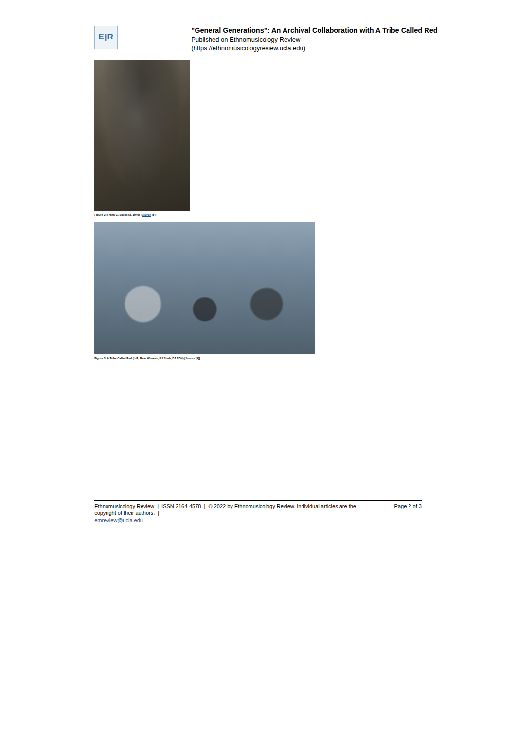E|R
"General Generations": An Archival Collaboration with A Tribe Called Red
Published on Ethnomusicology Review
(https://ethnomusicologyreview.ucla.edu)
Figure 2: Frank G. Speck (c. 1940) [Source [5]]
Figure 3: A Tribe Called Red (L-R, Bear Witness, DJ Shub, DJ NDN) [Source [9]]
Ethnomusicology Review | ISSN 2164-4578 | © 2022 by Ethnomusicology Review. Individual articles are the copyright of their authors. |
emreview@ucla.edu
Page 2 of 3